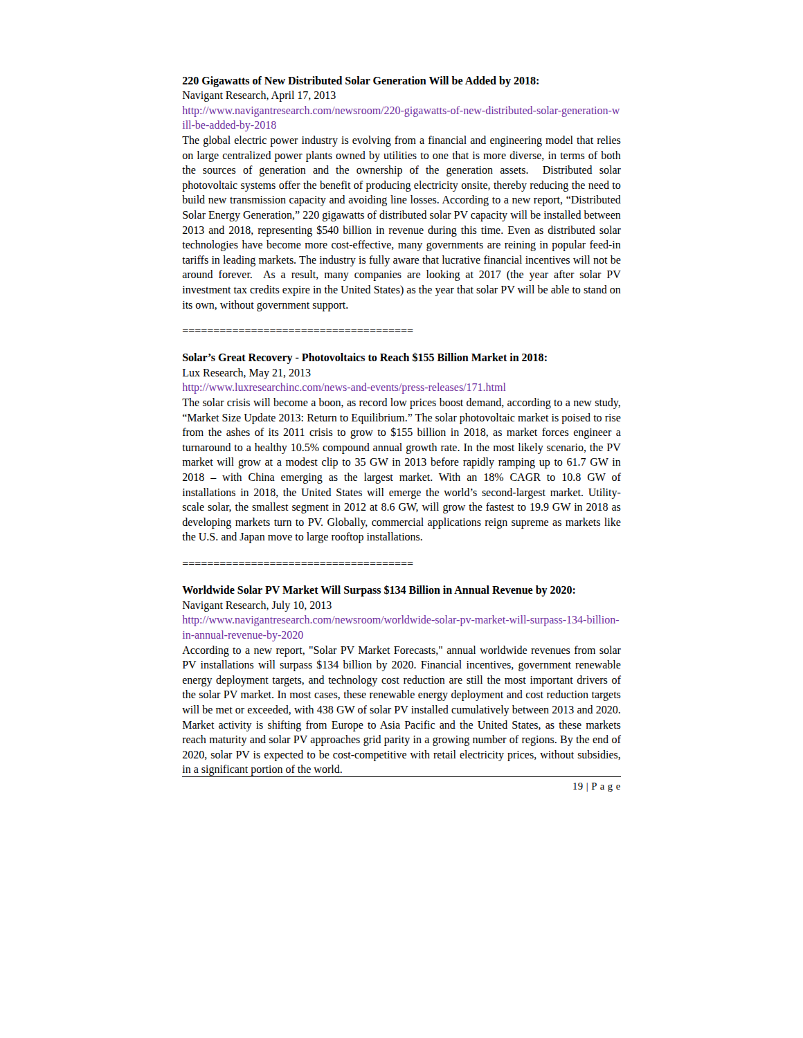220 Gigawatts of New Distributed Solar Generation Will be Added by 2018:
Navigant Research, April 17, 2013
http://www.navigantresearch.com/newsroom/220-gigawatts-of-new-distributed-solar-generation-will-be-added-by-2018
The global electric power industry is evolving from a financial and engineering model that relies on large centralized power plants owned by utilities to one that is more diverse, in terms of both the sources of generation and the ownership of the generation assets. Distributed solar photovoltaic systems offer the benefit of producing electricity onsite, thereby reducing the need to build new transmission capacity and avoiding line losses. According to a new report, “Distributed Solar Energy Generation,” 220 gigawatts of distributed solar PV capacity will be installed between 2013 and 2018, representing $540 billion in revenue during this time. Even as distributed solar technologies have become more cost-effective, many governments are reining in popular feed-in tariffs in leading markets. The industry is fully aware that lucrative financial incentives will not be around forever. As a result, many companies are looking at 2017 (the year after solar PV investment tax credits expire in the United States) as the year that solar PV will be able to stand on its own, without government support.
=====================================
Solar’s Great Recovery - Photovoltaics to Reach $155 Billion Market in 2018:
Lux Research, May 21, 2013
http://www.luxresearchinc.com/news-and-events/press-releases/171.html
The solar crisis will become a boon, as record low prices boost demand, according to a new study, “Market Size Update 2013: Return to Equilibrium.” The solar photovoltaic market is poised to rise from the ashes of its 2011 crisis to grow to $155 billion in 2018, as market forces engineer a turnaround to a healthy 10.5% compound annual growth rate. In the most likely scenario, the PV market will grow at a modest clip to 35 GW in 2013 before rapidly ramping up to 61.7 GW in 2018 – with China emerging as the largest market. With an 18% CAGR to 10.8 GW of installations in 2018, the United States will emerge the world’s second-largest market. Utility-scale solar, the smallest segment in 2012 at 8.6 GW, will grow the fastest to 19.9 GW in 2018 as developing markets turn to PV. Globally, commercial applications reign supreme as markets like the U.S. and Japan move to large rooftop installations.
=====================================
Worldwide Solar PV Market Will Surpass $134 Billion in Annual Revenue by 2020:
Navigant Research, July 10, 2013
http://www.navigantresearch.com/newsroom/worldwide-solar-pv-market-will-surpass-134-billion-in-annual-revenue-by-2020
According to a new report, "Solar PV Market Forecasts," annual worldwide revenues from solar PV installations will surpass $134 billion by 2020. Financial incentives, government renewable energy deployment targets, and technology cost reduction are still the most important drivers of the solar PV market. In most cases, these renewable energy deployment and cost reduction targets will be met or exceeded, with 438 GW of solar PV installed cumulatively between 2013 and 2020. Market activity is shifting from Europe to Asia Pacific and the United States, as these markets reach maturity and solar PV approaches grid parity in a growing number of regions. By the end of 2020, solar PV is expected to be cost-competitive with retail electricity prices, without subsidies, in a significant portion of the world.
19 | P a g e